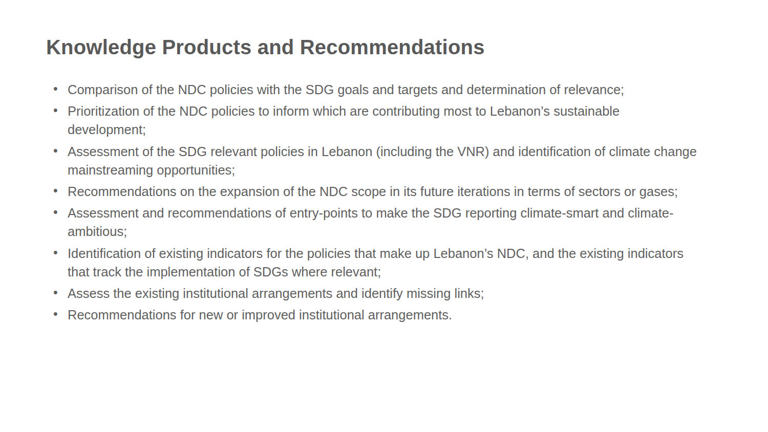Knowledge Products and Recommendations
Comparison of the NDC policies with the SDG goals and targets and determination of relevance;
Prioritization of the NDC policies to inform which are contributing most to Lebanon’s sustainable development;
Assessment of the SDG relevant policies in Lebanon (including the VNR) and identification of climate change mainstreaming opportunities;
Recommendations on the expansion of the NDC scope in its future iterations in terms of sectors or gases;
Assessment and recommendations of entry-points to make the SDG reporting climate-smart and climate-ambitious;
Identification of existing indicators for the policies that make up Lebanon’s NDC, and the existing indicators that track the implementation of SDGs where relevant;
Assess the existing institutional arrangements and identify missing links;
Recommendations for new or improved institutional arrangements.